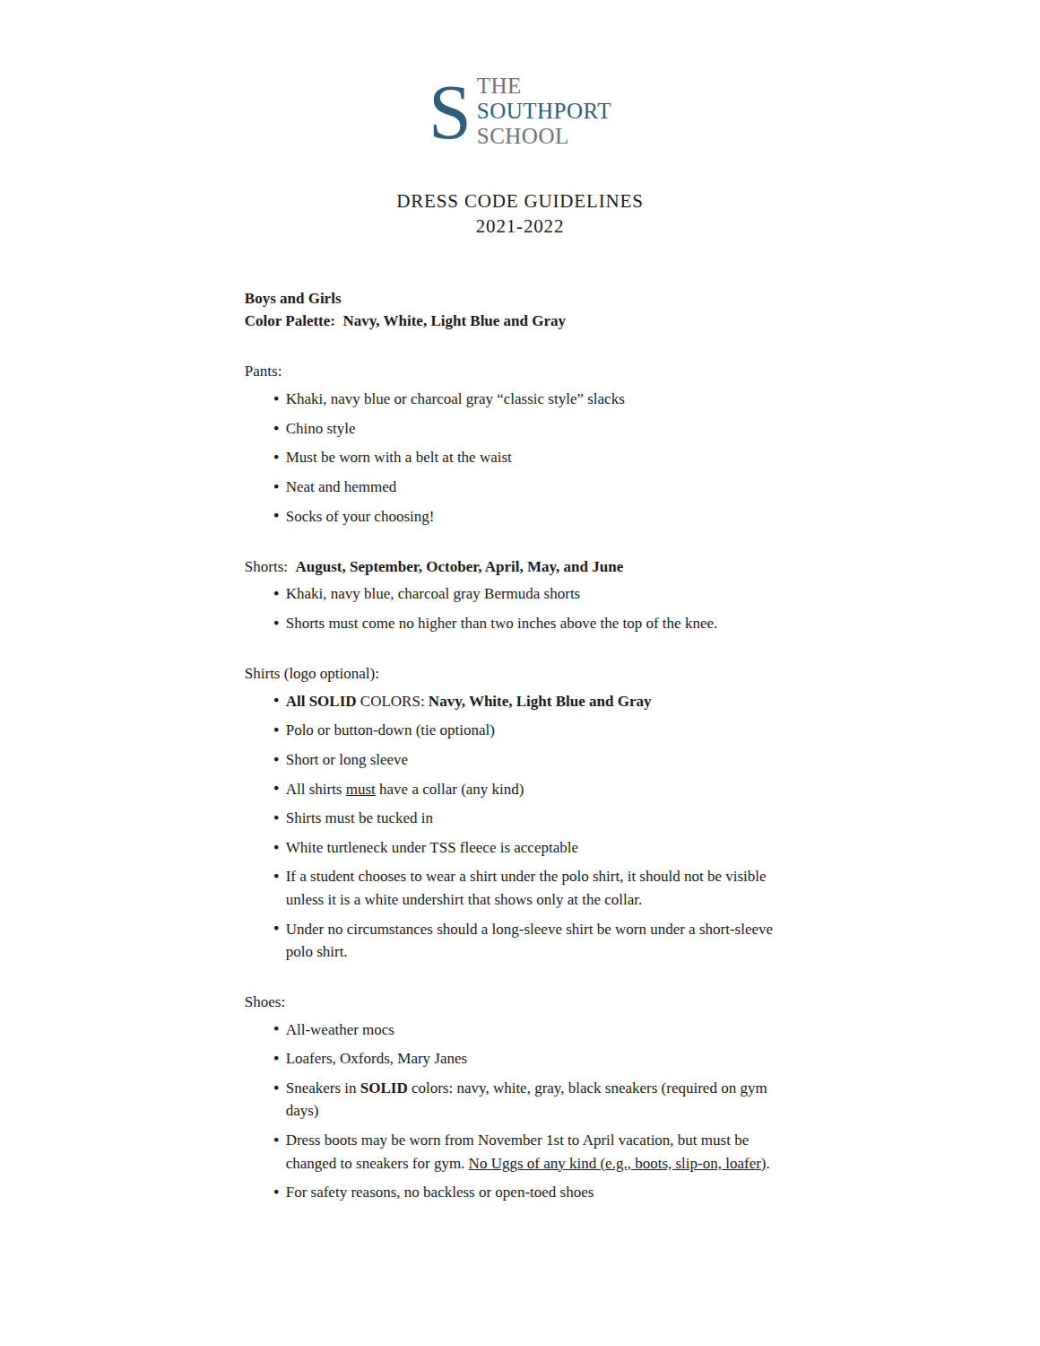S
The
Southport
School
DRESS CODE GUIDELINES 2021-2022
Boys and Girls Color Palette: Navy, White, Light Blue and Gray
Pants:
Khaki, navy blue or charcoal gray “classic style” slacks
Chino style
Must be worn with a belt at the waist
Neat and hemmed
Socks of your choosing!
Shorts: August, September, October, April, May, and June
Khaki, navy blue, charcoal gray Bermuda shorts
Shorts must come no higher than two inches above the top of the knee.
Shirts (logo optional):
All SOLID COLORS: Navy, White, Light Blue and Gray
Polo or button-down (tie optional)
Short or long sleeve
All shirts must have a collar (any kind)
Shirts must be tucked in
White turtleneck under TSS fleece is acceptable
If a student chooses to wear a shirt under the polo shirt, it should not be visible unless it is a white undershirt that shows only at the collar.
Under no circumstances should a long-sleeve shirt be worn under a short-sleeve polo shirt.
Shoes:
All-weather mocs
Loafers, Oxfords, Mary Janes
Sneakers in SOLID colors: navy, white, gray, black sneakers (required on gym days)
Dress boots may be worn from November 1st to April vacation, but must be changed to sneakers for gym. No Uggs of any kind (e.g., boots, slip-on, loafer).
For safety reasons, no backless or open-toed shoes